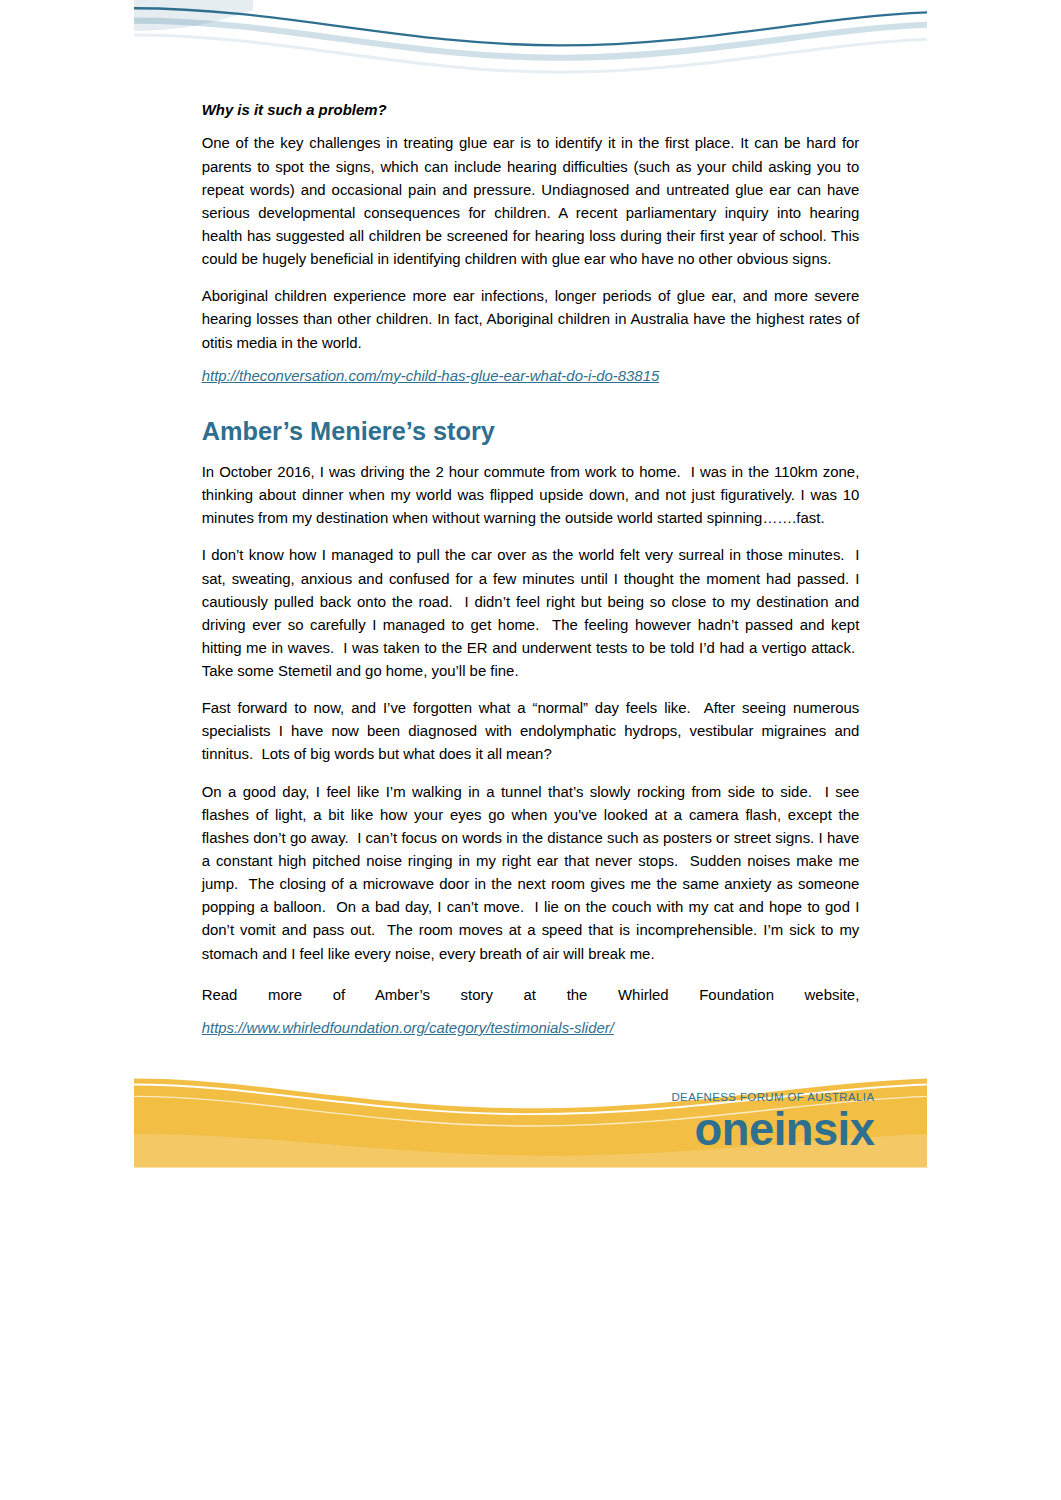Why is it such a problem?
One of the key challenges in treating glue ear is to identify it in the first place. It can be hard for parents to spot the signs, which can include hearing difficulties (such as your child asking you to repeat words) and occasional pain and pressure. Undiagnosed and untreated glue ear can have serious developmental consequences for children. A recent parliamentary inquiry into hearing health has suggested all children be screened for hearing loss during their first year of school. This could be hugely beneficial in identifying children with glue ear who have no other obvious signs.
Aboriginal children experience more ear infections, longer periods of glue ear, and more severe hearing losses than other children. In fact, Aboriginal children in Australia have the highest rates of otitis media in the world.
http://theconversation.com/my-child-has-glue-ear-what-do-i-do-83815
Amber’s Meniere’s story
In October 2016, I was driving the 2 hour commute from work to home. I was in the 110km zone, thinking about dinner when my world was flipped upside down, and not just figuratively. I was 10 minutes from my destination when without warning the outside world started spinning…….fast.
I don’t know how I managed to pull the car over as the world felt very surreal in those minutes. I sat, sweating, anxious and confused for a few minutes until I thought the moment had passed. I cautiously pulled back onto the road. I didn’t feel right but being so close to my destination and driving ever so carefully I managed to get home. The feeling however hadn’t passed and kept hitting me in waves. I was taken to the ER and underwent tests to be told I’d had a vertigo attack. Take some Stemetil and go home, you’ll be fine.
Fast forward to now, and I’ve forgotten what a “normal” day feels like. After seeing numerous specialists I have now been diagnosed with endolymphatic hydrops, vestibular migraines and tinnitus. Lots of big words but what does it all mean?
On a good day, I feel like I’m walking in a tunnel that’s slowly rocking from side to side. I see flashes of light, a bit like how your eyes go when you’ve looked at a camera flash, except the flashes don’t go away. I can’t focus on words in the distance such as posters or street signs. I have a constant high pitched noise ringing in my right ear that never stops. Sudden noises make me jump. The closing of a microwave door in the next room gives me the same anxiety as someone popping a balloon. On a bad day, I can’t move. I lie on the couch with my cat and hope to god I don’t vomit and pass out. The room moves at a speed that is incomprehensible. I’m sick to my stomach and I feel like every noise, every breath of air will break me.
Read more of Amber’s story at the Whirled Foundation website,
https://www.whirledfoundation.org/category/testimonials-slider/
DEAFNESS FORUM OF AUSTRALIA
oneinsix